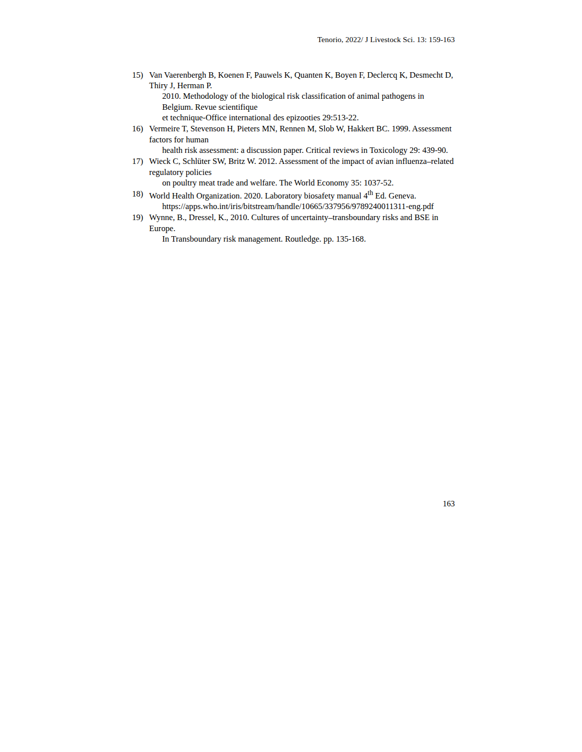Tenorio, 2022/ J Livestock Sci. 13: 159-163
15) Van Vaerenbergh B, Koenen F, Pauwels K, Quanten K, Boyen F, Declercq K, Desmecht D, Thiry J, Herman P. 2010. Methodology of the biological risk classification of animal pathogens in Belgium. Revue scientifique et technique-Office international des epizooties 29:513-22.
16) Vermeire T, Stevenson H, Pieters MN, Rennen M, Slob W, Hakkert BC. 1999. Assessment factors for human health risk assessment: a discussion paper. Critical reviews in Toxicology 29: 439-90.
17) Wieck C, Schlüter SW, Britz W. 2012. Assessment of the impact of avian influenza–related regulatory policies on poultry meat trade and welfare. The World Economy 35: 1037-52.
18) World Health Organization. 2020. Laboratory biosafety manual 4th Ed. Geneva. https://apps.who.int/iris/bitstream/handle/10665/337956/9789240011311-eng.pdf
19) Wynne, B., Dressel, K., 2010. Cultures of uncertainty–transboundary risks and BSE in Europe. In Transboundary risk management. Routledge. pp. 135-168.
163